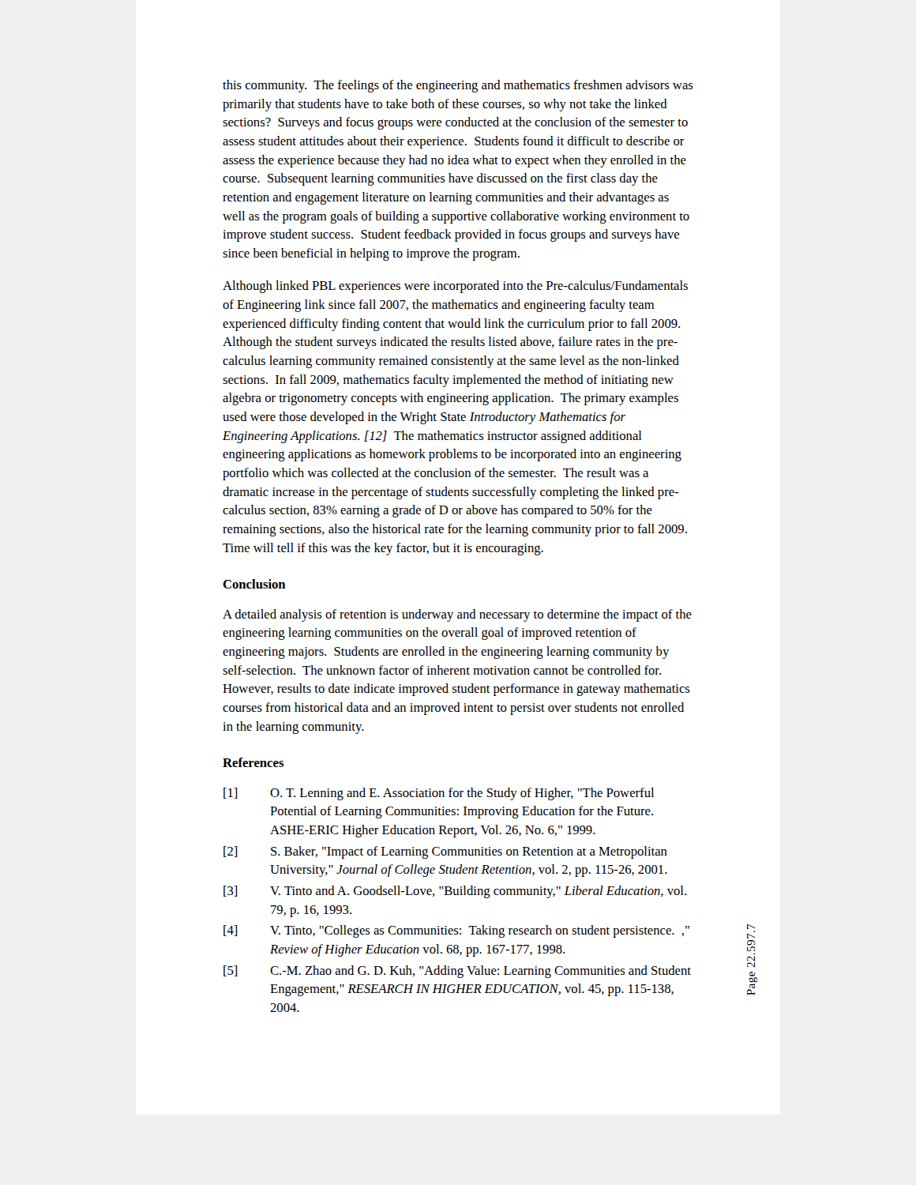this community. The feelings of the engineering and mathematics freshmen advisors was primarily that students have to take both of these courses, so why not take the linked sections? Surveys and focus groups were conducted at the conclusion of the semester to assess student attitudes about their experience. Students found it difficult to describe or assess the experience because they had no idea what to expect when they enrolled in the course. Subsequent learning communities have discussed on the first class day the retention and engagement literature on learning communities and their advantages as well as the program goals of building a supportive collaborative working environment to improve student success. Student feedback provided in focus groups and surveys have since been beneficial in helping to improve the program.
Although linked PBL experiences were incorporated into the Pre-calculus/Fundamentals of Engineering link since fall 2007, the mathematics and engineering faculty team experienced difficulty finding content that would link the curriculum prior to fall 2009. Although the student surveys indicated the results listed above, failure rates in the pre-calculus learning community remained consistently at the same level as the non-linked sections. In fall 2009, mathematics faculty implemented the method of initiating new algebra or trigonometry concepts with engineering application. The primary examples used were those developed in the Wright State Introductory Mathematics for Engineering Applications. [12] The mathematics instructor assigned additional engineering applications as homework problems to be incorporated into an engineering portfolio which was collected at the conclusion of the semester. The result was a dramatic increase in the percentage of students successfully completing the linked pre-calculus section, 83% earning a grade of D or above has compared to 50% for the remaining sections, also the historical rate for the learning community prior to fall 2009. Time will tell if this was the key factor, but it is encouraging.
Conclusion
A detailed analysis of retention is underway and necessary to determine the impact of the engineering learning communities on the overall goal of improved retention of engineering majors. Students are enrolled in the engineering learning community by self-selection. The unknown factor of inherent motivation cannot be controlled for. However, results to date indicate improved student performance in gateway mathematics courses from historical data and an improved intent to persist over students not enrolled in the learning community.
References
[1] O. T. Lenning and E. Association for the Study of Higher, "The Powerful Potential of Learning Communities: Improving Education for the Future. ASHE-ERIC Higher Education Report, Vol. 26, No. 6," 1999.
[2] S. Baker, "Impact of Learning Communities on Retention at a Metropolitan University," Journal of College Student Retention, vol. 2, pp. 115-26, 2001.
[3] V. Tinto and A. Goodsell-Love, "Building community," Liberal Education, vol. 79, p. 16, 1993.
[4] V. Tinto, "Colleges as Communities: Taking research on student persistence. ," Review of Higher Education vol. 68, pp. 167-177, 1998.
[5] C.-M. Zhao and G. D. Kuh, "Adding Value: Learning Communities and Student Engagement," RESEARCH IN HIGHER EDUCATION, vol. 45, pp. 115-138, 2004.
Page 22.597.7